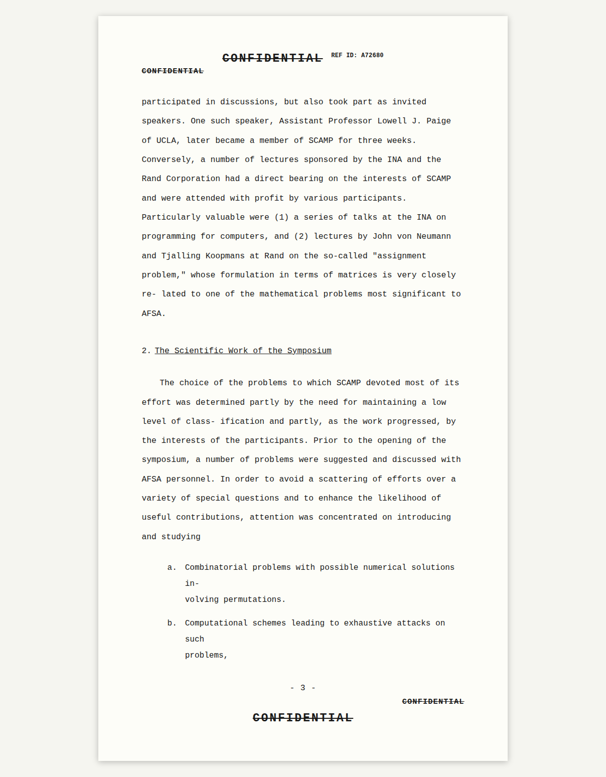CONFIDENTIAL REF ID: A72680
CONFIDENTIAL
participated in discussions, but also took part as invited speakers. One such speaker, Assistant Professor Lowell J. Paige of UCLA, later became a member of SCAMP for three weeks. Conversely, a number of lectures sponsored by the INA and the Rand Corporation had a direct bearing on the interests of SCAMP and were attended with profit by various participants. Particularly valuable were (1) a series of talks at the INA on programming for computers, and (2) lectures by John von Neumann and Tjalling Koopmans at Rand on the so-called "assignment problem," whose formulation in terms of matrices is very closely re- lated to one of the mathematical problems most significant to AFSA.
2. The Scientific Work of the Symposium
The choice of the problems to which SCAMP devoted most of its effort was determined partly by the need for maintaining a low level of class- ification and partly, as the work progressed, by the interests of the participants. Prior to the opening of the symposium, a number of problems were suggested and discussed with AFSA personnel. In order to avoid a scattering of efforts over a variety of special questions and to enhance the likelihood of useful contributions, attention was concentrated on introducing and studying
a. Combinatorial problems with possible numerical solutions in-
volving permutations.
b. Computational schemes leading to exhaustive attacks on such
problems,
- 3 -
CONFIDENTIAL
CONFIDENTIAL